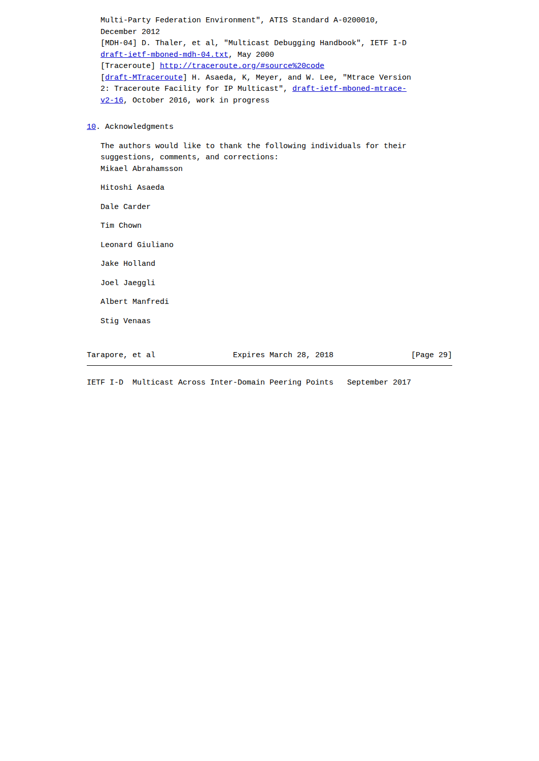Multi-Party Federation Environment", ATIS Standard A-0200010,
December 2012
[MDH-04] D. Thaler, et al, "Multicast Debugging Handbook", IETF I-D
draft-ietf-mboned-mdh-04.txt, May 2000
[Traceroute] http://traceroute.org/#source%20code
[draft-MTraceroute] H. Asaeda, K, Meyer, and W. Lee, "Mtrace Version
2: Traceroute Facility for IP Multicast", draft-ietf-mboned-mtrace-
v2-16, October 2016, work in progress
10. Acknowledgments
The authors would like to thank the following individuals for their
suggestions, comments, and corrections:
Mikael Abrahamsson
Hitoshi Asaeda
Dale Carder
Tim Chown
Leonard Giuliano
Jake Holland
Joel Jaeggli
Albert Manfredi
Stig Venaas
Tarapore, et al Expires March 28, 2018 [Page 29]
IETF I-D  Multicast Across Inter-Domain Peering Points   September 2017